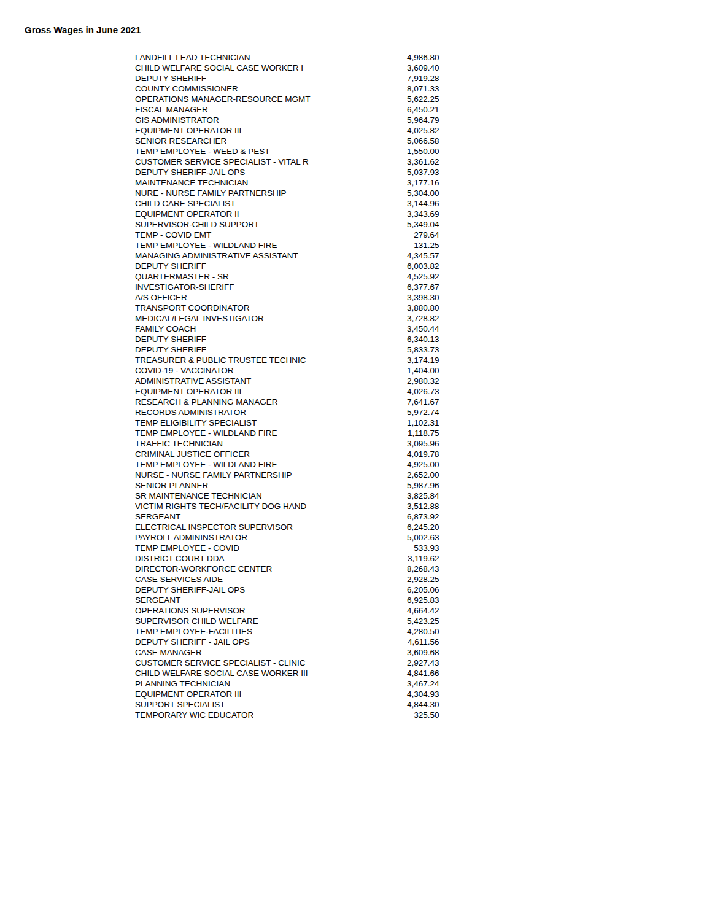Gross Wages in June 2021
| LANDFILL LEAD TECHNICIAN | 4,986.80 |
| CHILD WELFARE SOCIAL CASE WORKER I | 3,609.40 |
| DEPUTY SHERIFF | 7,919.28 |
| COUNTY COMMISSIONER | 8,071.33 |
| OPERATIONS MANAGER-RESOURCE MGMT | 5,622.25 |
| FISCAL MANAGER | 6,450.21 |
| GIS ADMINISTRATOR | 5,964.79 |
| EQUIPMENT OPERATOR III | 4,025.82 |
| SENIOR RESEARCHER | 5,066.58 |
| TEMP EMPLOYEE - WEED & PEST | 1,550.00 |
| CUSTOMER SERVICE SPECIALIST - VITAL R | 3,361.62 |
| DEPUTY SHERIFF-JAIL OPS | 5,037.93 |
| MAINTENANCE TECHNICIAN | 3,177.16 |
| NURE - NURSE FAMILY PARTNERSHIP | 5,304.00 |
| CHILD CARE SPECIALIST | 3,144.96 |
| EQUIPMENT OPERATOR II | 3,343.69 |
| SUPERVISOR-CHILD SUPPORT | 5,349.04 |
| TEMP - COVID EMT | 279.64 |
| TEMP EMPLOYEE - WILDLAND FIRE | 131.25 |
| MANAGING ADMINISTRATIVE ASSISTANT | 4,345.57 |
| DEPUTY SHERIFF | 6,003.82 |
| QUARTERMASTER - SR | 4,525.92 |
| INVESTIGATOR-SHERIFF | 6,377.67 |
| A/S OFFICER | 3,398.30 |
| TRANSPORT COORDINATOR | 3,880.80 |
| MEDICAL/LEGAL INVESTIGATOR | 3,728.82 |
| FAMILY COACH | 3,450.44 |
| DEPUTY SHERIFF | 6,340.13 |
| DEPUTY SHERIFF | 5,833.73 |
| TREASURER & PUBLIC TRUSTEE TECHNIC | 3,174.19 |
| COVID-19 - VACCINATOR | 1,404.00 |
| ADMINISTRATIVE ASSISTANT | 2,980.32 |
| EQUIPMENT OPERATOR III | 4,026.73 |
| RESEARCH & PLANNING MANAGER | 7,641.67 |
| RECORDS ADMINISTRATOR | 5,972.74 |
| TEMP ELIGIBILITY SPECIALIST | 1,102.31 |
| TEMP EMPLOYEE - WILDLAND FIRE | 1,118.75 |
| TRAFFIC TECHNICIAN | 3,095.96 |
| CRIMINAL JUSTICE OFFICER | 4,019.78 |
| TEMP EMPLOYEE - WILDLAND FIRE | 4,925.00 |
| NURSE - NURSE FAMILY PARTNERSHIP | 2,652.00 |
| SENIOR PLANNER | 5,987.96 |
| SR MAINTENANCE TECHNICIAN | 3,825.84 |
| VICTIM RIGHTS TECH/FACILITY DOG HAND | 3,512.88 |
| SERGEANT | 6,873.92 |
| ELECTRICAL INSPECTOR SUPERVISOR | 6,245.20 |
| PAYROLL ADMININSTRATOR | 5,002.63 |
| TEMP EMPLOYEE - COVID | 533.93 |
| DISTRICT COURT DDA | 3,119.62 |
| DIRECTOR-WORKFORCE CENTER | 8,268.43 |
| CASE SERVICES AIDE | 2,928.25 |
| DEPUTY SHERIFF-JAIL OPS | 6,205.06 |
| SERGEANT | 6,925.83 |
| OPERATIONS SUPERVISOR | 4,664.42 |
| SUPERVISOR CHILD WELFARE | 5,423.25 |
| TEMP EMPLOYEE-FACILITIES | 4,280.50 |
| DEPUTY SHERIFF - JAIL OPS | 4,611.56 |
| CASE MANAGER | 3,609.68 |
| CUSTOMER SERVICE SPECIALIST - CLINIC | 2,927.43 |
| CHILD WELFARE SOCIAL CASE WORKER III | 4,841.66 |
| PLANNING TECHNICIAN | 3,467.24 |
| EQUIPMENT OPERATOR III | 4,304.93 |
| SUPPORT SPECIALIST | 4,844.30 |
| TEMPORARY WIC EDUCATOR | 325.50 |